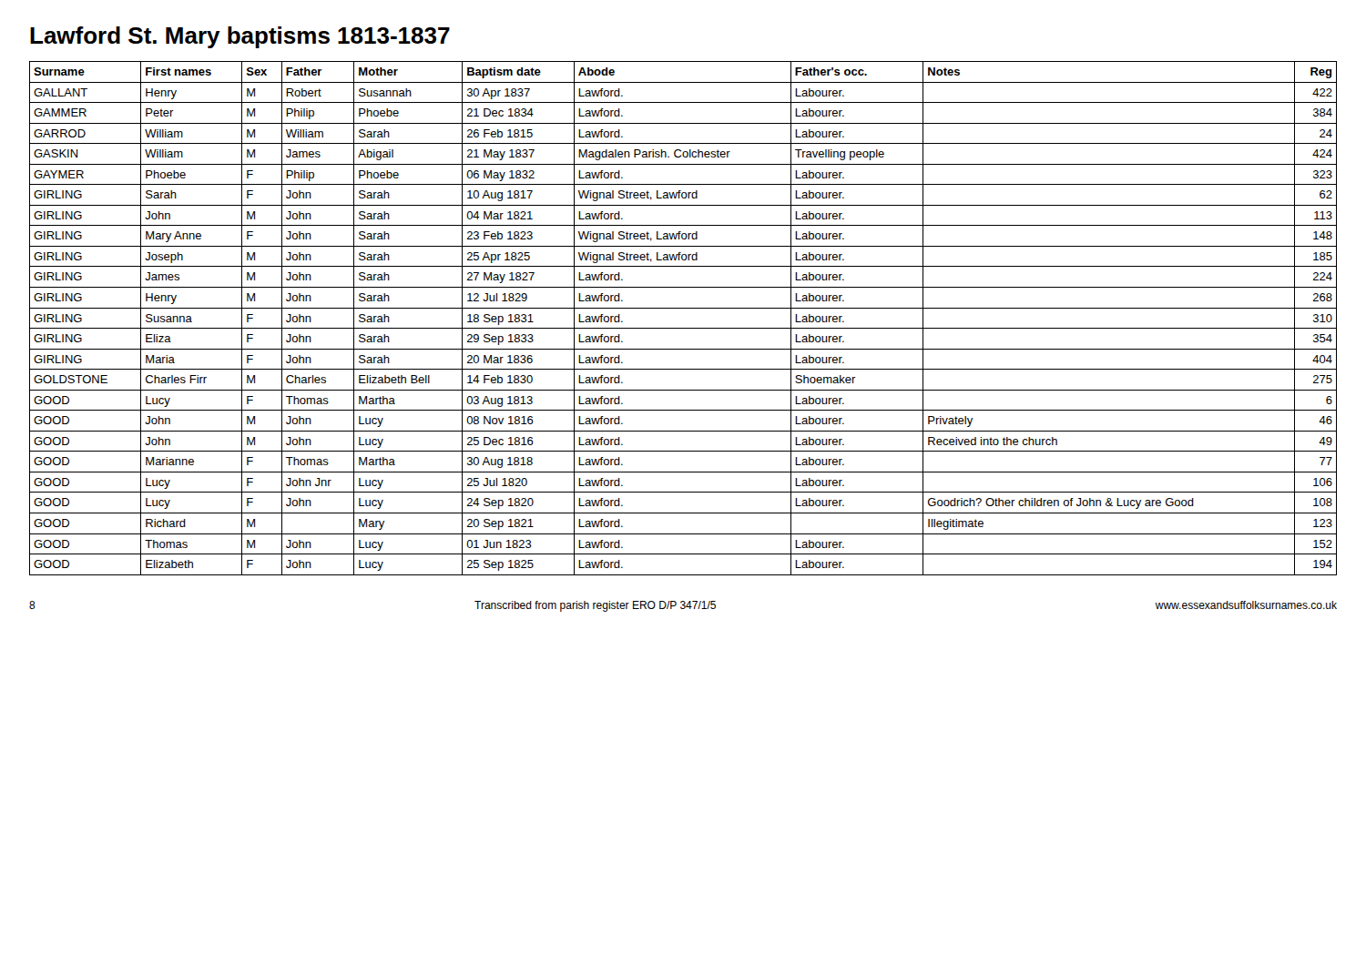Lawford St. Mary baptisms 1813-1837
| Surname | First names | Sex | Father | Mother | Baptism date | Abode | Father's occ. | Notes | Reg |
| --- | --- | --- | --- | --- | --- | --- | --- | --- | --- |
| GALLANT | Henry | M | Robert | Susannah | 30 Apr 1837 | Lawford. | Labourer. | | 422 |
| GAMMER | Peter | M | Philip | Phoebe | 21 Dec 1834 | Lawford. | Labourer. | | 384 |
| GARROD | William | M | William | Sarah | 26 Feb 1815 | Lawford. | Labourer. | | 24 |
| GASKIN | William | M | James | Abigail | 21 May 1837 | Magdalen Parish. Colchester | Travelling people | | 424 |
| GAYMER | Phoebe | F | Philip | Phoebe | 06 May 1832 | Lawford. | Labourer. | | 323 |
| GIRLING | Sarah | F | John | Sarah | 10 Aug 1817 | Wignal Street, Lawford | Labourer. | | 62 |
| GIRLING | John | M | John | Sarah | 04 Mar 1821 | Lawford. | Labourer. | | 113 |
| GIRLING | Mary Anne | F | John | Sarah | 23 Feb 1823 | Wignal Street, Lawford | Labourer. | | 148 |
| GIRLING | Joseph | M | John | Sarah | 25 Apr 1825 | Wignal Street, Lawford | Labourer. | | 185 |
| GIRLING | James | M | John | Sarah | 27 May 1827 | Lawford. | Labourer. | | 224 |
| GIRLING | Henry | M | John | Sarah | 12 Jul 1829 | Lawford. | Labourer. | | 268 |
| GIRLING | Susanna | F | John | Sarah | 18 Sep 1831 | Lawford. | Labourer. | | 310 |
| GIRLING | Eliza | F | John | Sarah | 29 Sep 1833 | Lawford. | Labourer. | | 354 |
| GIRLING | Maria | F | John | Sarah | 20 Mar 1836 | Lawford. | Labourer. | | 404 |
| GOLDSTONE | Charles Firr | M | Charles | Elizabeth Bell | 14 Feb 1830 | Lawford. | Shoemaker | | 275 |
| GOOD | Lucy | F | Thomas | Martha | 03 Aug 1813 | Lawford. | Labourer. | | 6 |
| GOOD | John | M | John | Lucy | 08 Nov 1816 | Lawford. | Labourer. | Privately | 46 |
| GOOD | John | M | John | Lucy | 25 Dec 1816 | Lawford. | Labourer. | Received into the church | 49 |
| GOOD | Marianne | F | Thomas | Martha | 30 Aug 1818 | Lawford. | Labourer. | | 77 |
| GOOD | Lucy | F | John Jnr | Lucy | 25 Jul 1820 | Lawford. | Labourer. | | 106 |
| GOOD | Lucy | F | John | Lucy | 24 Sep 1820 | Lawford. | Labourer. | Goodrich? Other children of John & Lucy are Good | 108 |
| GOOD | Richard | M | | Mary | 20 Sep 1821 | Lawford. | | Illegitimate | 123 |
| GOOD | Thomas | M | John | Lucy | 01 Jun 1823 | Lawford. | Labourer. | | 152 |
| GOOD | Elizabeth | F | John | Lucy | 25 Sep 1825 | Lawford. | Labourer. | | 194 |
8
Transcribed from parish register ERO D/P 347/1/5
www.essexandsuffolksurnames.co.uk